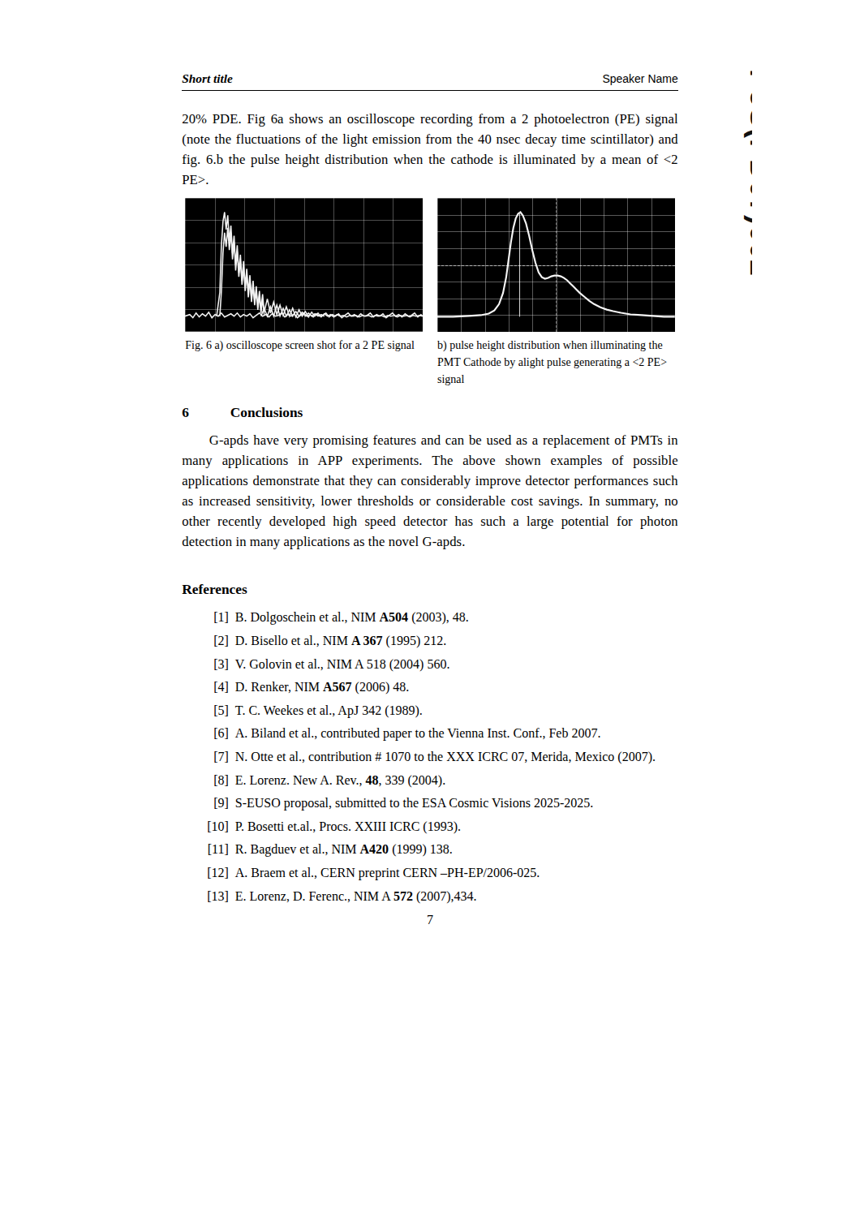Short title Speaker Name
20% PDE. Fig 6a shows an oscilloscope recording from a 2 photoelectron (PE) signal (note the fluctuations of the light emission from the 40 nsec decay time scintillator) and fig. 6.b the pulse height distribution when the cathode is illuminated by a mean of <2 PE>.
Fig. 6 a) oscilloscope screen shot for a 2 PE signal
b) pulse height distribution when illuminating the PMT Cathode by alight pulse generating a <2 PE> signal
6 Conclusions
G-apds have very promising features and can be used as a replacement of PMTs in many applications in APP experiments. The above shown examples of possible applications demonstrate that they can considerably improve detector performances such as increased sensitivity, lower thresholds or considerable cost savings. In summary, no other recently developed high speed detector has such a large potential for photon detection in many applications as the novel G-apds.
References
[1] B. Dolgoschein et al., NIM A504 (2003), 48.
[2] D. Bisello et al., NIM A 367 (1995) 212.
[3] V. Golovin et al., NIM A 518 (2004) 560.
[4] D. Renker, NIM A567 (2006) 48.
[5] T. C. Weekes et al., ApJ 342 (1989).
[6] A. Biland et al., contributed paper to the Vienna Inst. Conf., Feb 2007.
[7] N. Otte et al., contribution # 1070 to the XXX ICRC 07, Merida, Mexico (2007).
[8] E. Lorenz. New A. Rev., 48, 339 (2004).
[9] S-EUSO proposal, submitted to the ESA Cosmic Visions 2025-2025.
[10] P. Bosetti et.al., Procs. XXIII ICRC (1993).
[11] R. Bagduev et al., NIM A420 (1999) 138.
[12] A. Braem et al., CERN preprint CERN –PH-EP/2006-025.
[13] E. Lorenz, D. Ferenc., NIM A 572 (2007),434.
PoS(PD07)002
7